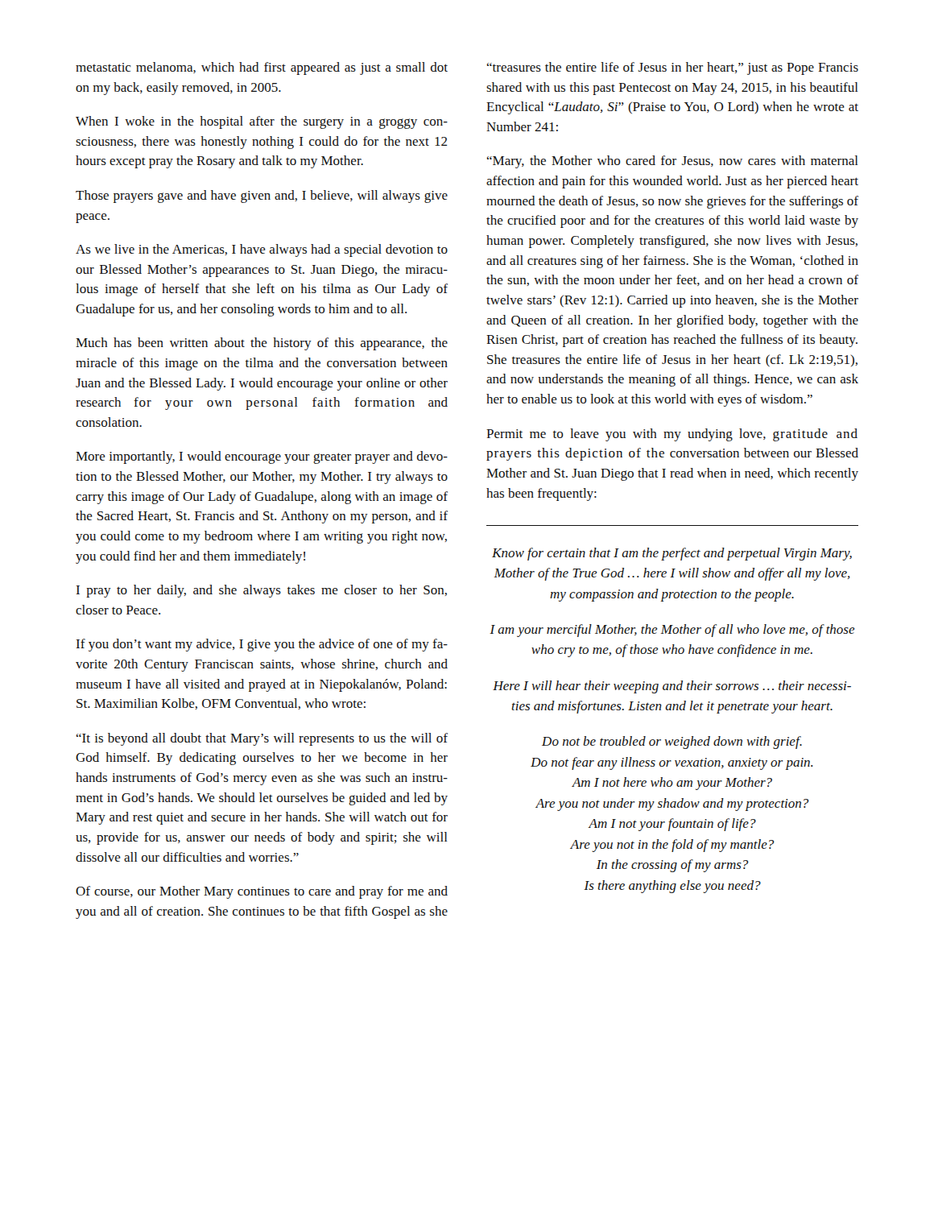metastatic melanoma, which had first appeared as just a small dot on my back, easily removed, in 2005.
When I woke in the hospital after the surgery in a groggy consciousness, there was honestly nothing I could do for the next 12 hours except pray the Rosary and talk to my Mother.
Those prayers gave and have given and, I believe, will always give peace.
As we live in the Americas, I have always had a special devotion to our Blessed Mother’s appearances to St. Juan Diego, the miraculous image of herself that she left on his tilma as Our Lady of Guadalupe for us, and her consoling words to him and to all.
Much has been written about the history of this appearance, the miracle of this image on the tilma and the conversation between Juan and the Blessed Lady. I would encourage your online or other research for your own personal faith formation and consolation.
More importantly, I would encourage your greater prayer and devotion to the Blessed Mother, our Mother, my Mother. I try always to carry this image of Our Lady of Guadalupe, along with an image of the Sacred Heart, St. Francis and St. Anthony on my person, and if you could come to my bedroom where I am writing you right now, you could find her and them immediately!
I pray to her daily, and she always takes me closer to her Son, closer to Peace.
If you don’t want my advice, I give you the advice of one of my favorite 20th Century Franciscan saints, whose shrine, church and museum I have all visited and prayed at in Niepokalanów, Poland: St. Maximilian Kolbe, OFM Conventual, who wrote:
“It is beyond all doubt that Mary’s will represents to us the will of God himself. By dedicating ourselves to her we become in her hands instruments of God’s mercy even as she was such an instrument in God’s hands. We should let ourselves be guided and led by Mary and rest quiet and secure in her hands. She will watch out for us, provide for us, answer our needs of body and spirit; she will dissolve all our difficulties and worries.”
Of course, our Mother Mary continues to care and pray for me and you and all of creation. She continues to be that fifth Gospel as she “treasures the entire life of Jesus in her heart,” just as Pope Francis shared with us this past Pentecost on May 24, 2015, in his beautiful Encyclical “Laudato, Si” (Praise to You, O Lord) when he wrote at Number 241:
“Mary, the Mother who cared for Jesus, now cares with maternal affection and pain for this wounded world. Just as her pierced heart mourned the death of Jesus, so now she grieves for the sufferings of the crucified poor and for the creatures of this world laid waste by human power. Completely transfigured, she now lives with Jesus, and all creatures sing of her fairness. She is the Woman, ‘clothed in the sun, with the moon under her feet, and on her head a crown of twelve stars’ (Rev 12:1). Carried up into heaven, she is the Mother and Queen of all creation. In her glorified body, together with the Risen Christ, part of creation has reached the fullness of its beauty. She treasures the entire life of Jesus in her heart (cf. Lk 2:19,51), and now understands the meaning of all things. Hence, we can ask her to enable us to look at this world with eyes of wisdom.”
Permit me to leave you with my undying love, gratitude and prayers this depiction of the conversation between our Blessed Mother and St. Juan Diego that I read when in need, which recently has been frequently:
Know for certain that I am the perfect and perpetual Virgin Mary, Mother of the True God … here I will show and offer all my love, my compassion and protection to the people.
I am your merciful Mother, the Mother of all who love me, of those who cry to me, of those who have confidence in me.
Here I will hear their weeping and their sorrows … their necessities and misfortunes. Listen and let it penetrate your heart.
Do not be troubled or weighed down with grief.
Do not fear any illness or vexation, anxiety or pain.
Am I not here who am your Mother?
Are you not under my shadow and my protection?
Am I not your fountain of life?
Are you not in the fold of my mantle?
In the crossing of my arms?
Is there anything else you need?